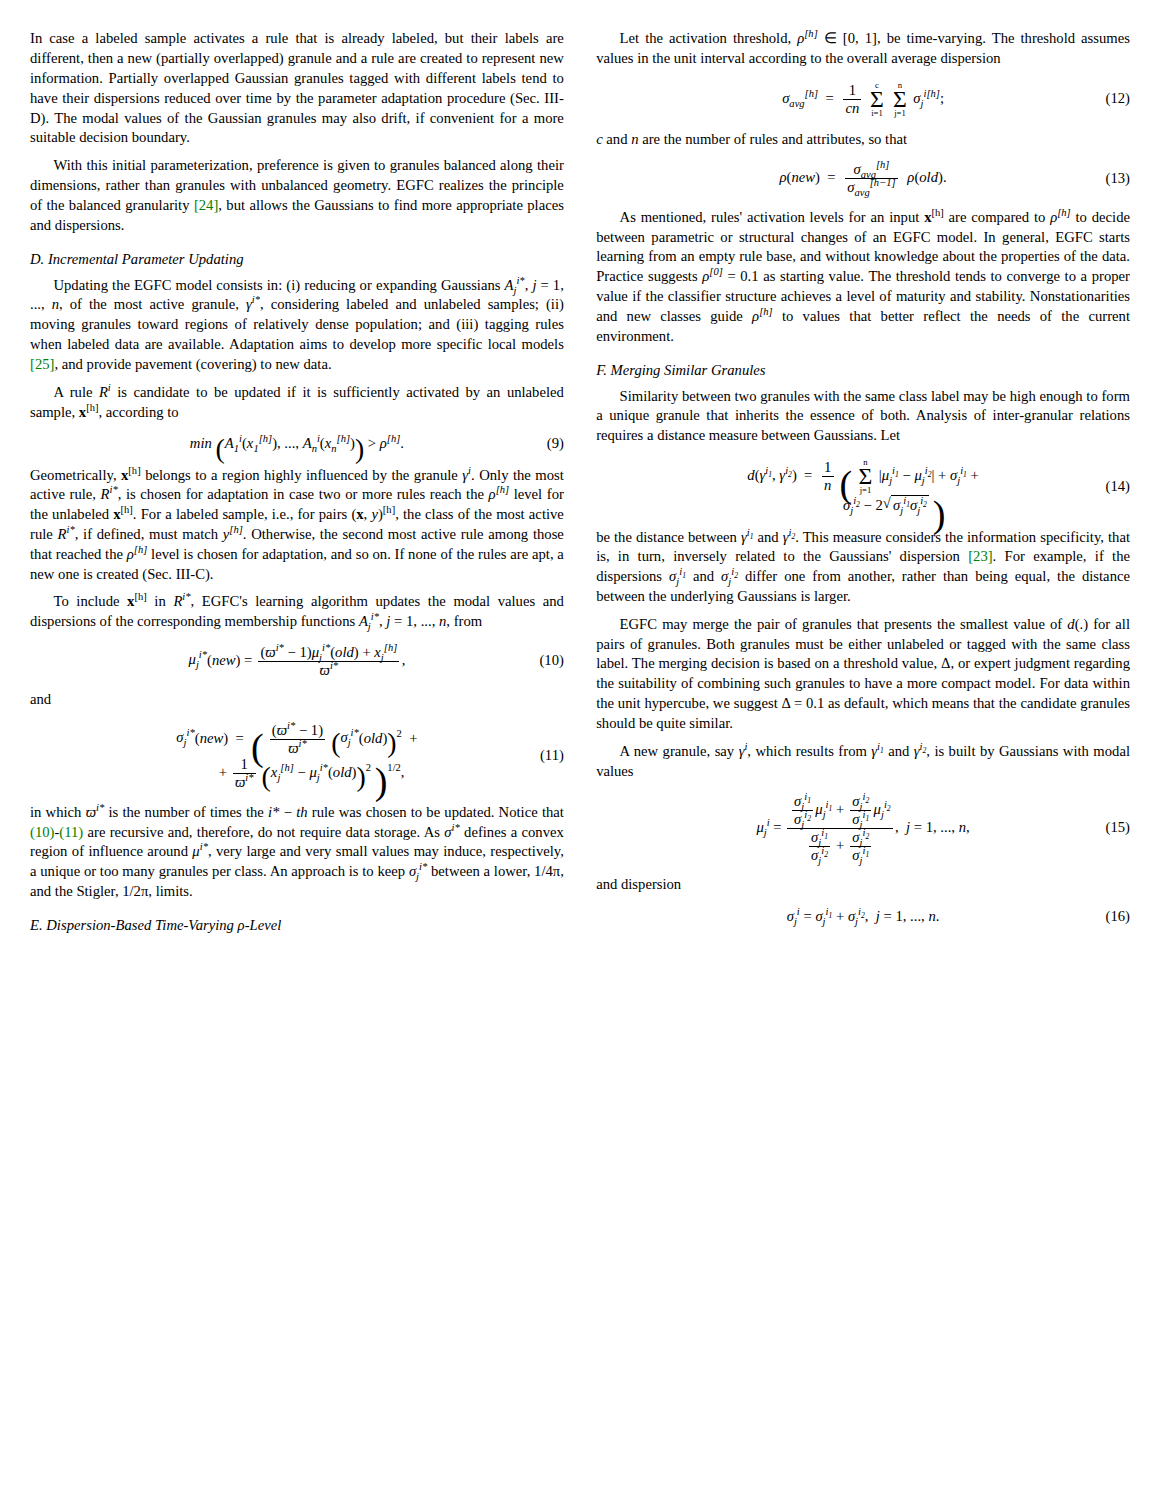In case a labeled sample activates a rule that is already labeled, but their labels are different, then a new (partially overlapped) granule and a rule are created to represent new information. Partially overlapped Gaussian granules tagged with different labels tend to have their dispersions reduced over time by the parameter adaptation procedure (Sec. III-D). The modal values of the Gaussian granules may also drift, if convenient for a more suitable decision boundary.
With this initial parameterization, preference is given to granules balanced along their dimensions, rather than granules with unbalanced geometry. EGFC realizes the principle of the balanced granularity [24], but allows the Gaussians to find more appropriate places and dispersions.
D. Incremental Parameter Updating
Updating the EGFC model consists in: (i) reducing or expanding Gaussians Aji*, j = 1, ..., n, of the most active granule, γi*, considering labeled and unlabeled samples; (ii) moving granules toward regions of relatively dense population; and (iii) tagging rules when labeled data are available. Adaptation aims to develop more specific local models [25], and provide pavement (covering) to new data.
A rule Ri is candidate to be updated if it is sufficiently activated by an unlabeled sample, x[h], according to
min (A1i(x1[h]), ..., Ani(xn[h])) > ρ[h]. (9)
Geometrically, x[h] belongs to a region highly influenced by the granule γi. Only the most active rule, Ri*, is chosen for adaptation in case two or more rules reach the ρ[h] level for the unlabeled x[h]. For a labeled sample, i.e., for pairs (x, y)[h], the class of the most active rule Ri*, if defined, must match y[h]. Otherwise, the second most active rule among those that reached the ρ[h] level is chosen for adaptation, and so on. If none of the rules are apt, a new one is created (Sec. III-C).
To include x[h] in Ri*, EGFC's learning algorithm updates the modal values and dispersions of the corresponding membership functions Aji*, j = 1, ..., n, from
μji*(new) =
| ( ϖ i* − 1) μ j i* ( old ) + x j [h] |
| ϖ i* |
, (10)
and
σji*(new) = (
| ( ϖ i* − 1) |
| ϖ i* |
(σji*(old))2 +
+
| 1 |
| ϖ i* |
(xj[h] − μji*(old))2 )1/2, (11)
in which ϖi* is the number of times the i* − th rule was chosen to be updated. Notice that (10)-(11) are recursive and, therefore, do not require data storage. As σi* defines a convex region of influence around μi*, very large and very small values may induce, respectively, a unique or too many granules per class. An approach is to keep σji* between a lower, 1/4π, and the Stigler, 1/2π, limits.
E. Dispersion-Based Time-Varying ρ-Level
Let the activation threshold, ρ[h] ∈ [0, 1], be time-varying. The threshold assumes values in the unit interval according to the overall average dispersion
σavg[h] =
| 1 |
| cn |
cΣi=1 nΣj=1 σji[h]; (12)
c and n are the number of rules and attributes, so that
ρ(new) =
| σ avg [h] |
| σ avg [h−1] |
ρ(old). (13)
As mentioned, rules' activation levels for an input x[h] are compared to ρ[h] to decide between parametric or structural changes of an EGFC model. In general, EGFC starts learning from an empty rule base, and without knowledge about the properties of the data. Practice suggests ρ[0] = 0.1 as starting value. The threshold tends to converge to a proper value if the classifier structure achieves a level of maturity and stability. Nonstationarities and new classes guide ρ[h] to values that better reflect the needs of the current environment.
F. Merging Similar Granules
Similarity between two granules with the same class label may be high enough to form a unique granule that inherits the essence of both. Analysis of inter-granular relations requires a distance measure between Gaussians. Let
d(γi1, γi2) =
| 1 |
| n |
( nΣj=1 |μji1 − μji2| + σji1 +
σji2 − 2σji1 σji2 ) (14)
be the distance between γi1 and γi2. This measure considers the information specificity, that is, in turn, inversely related to the Gaussians' dispersion [23]. For example, if the dispersions σji1 and σji2 differ one from another, rather than being equal, the distance between the underlying Gaussians is larger.
EGFC may merge the pair of granules that presents the smallest value of d(.) for all pairs of granules. Both granules must be either unlabeled or tagged with the same class label. The merging decision is based on a threshold value, Δ, or expert judgment regarding the suitability of combining such granules to have a more compact model. For data within the unit hypercube, we suggest Δ = 0.1 as default, which means that the candidate granules should be quite similar.
A new granule, say γi, which results from γi1 and γi2, is built by Gaussians with modal values
μji =
| / σ j i 1 / / σ j i 2 / μ j i 1 + / σ j i 2 / / σ j i 1 / μ j i 2 |
| / σ j i 1 / / σ j i 2 / + / σ j i 2 / / σ j i 1 / |
, j = 1, ..., n, (15)
and dispersion
σji = σji1 + σji2, j = 1, ..., n. (16)